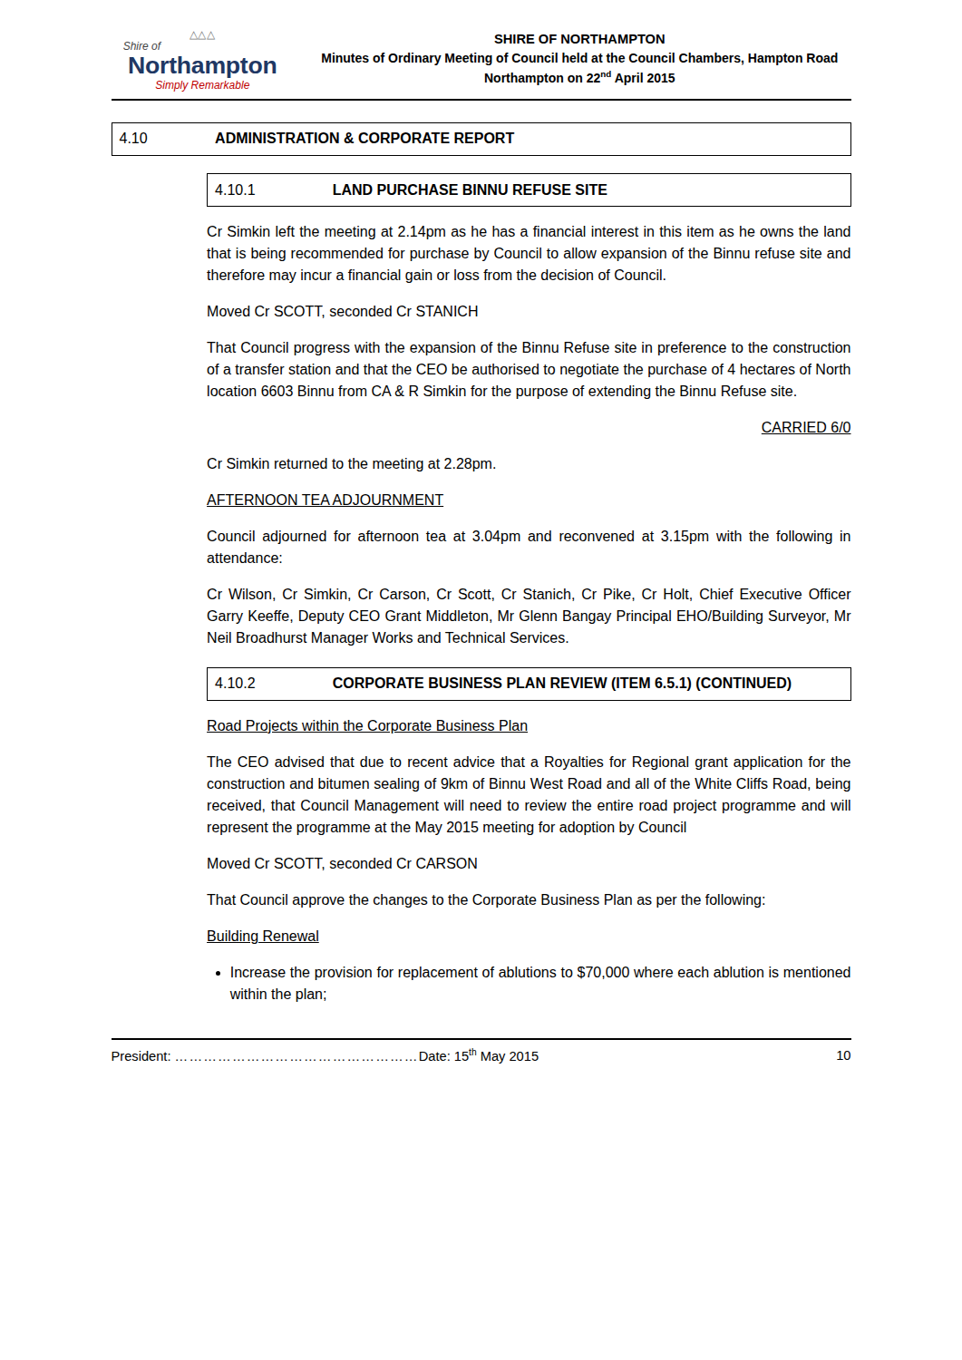△△△
Shire of
Northampton
Simply Remarkable
SHIRE OF NORTHAMPTON
Minutes of Ordinary Meeting of Council held at the Council Chambers, Hampton Road Northampton on 22nd April 2015
4.10 ADMINISTRATION & CORPORATE REPORT
4.10.1 LAND PURCHASE BINNU REFUSE SITE
Cr Simkin left the meeting at 2.14pm as he has a financial interest in this item as he owns the land that is being recommended for purchase by Council to allow expansion of the Binnu refuse site and therefore may incur a financial gain or loss from the decision of Council.
Moved Cr SCOTT, seconded Cr STANICH
That Council progress with the expansion of the Binnu Refuse site in preference to the construction of a transfer station and that the CEO be authorised to negotiate the purchase of 4 hectares of North location 6603 Binnu from CA & R Simkin for the purpose of extending the Binnu Refuse site.
CARRIED 6/0
Cr Simkin returned to the meeting at 2.28pm.
AFTERNOON TEA ADJOURNMENT
Council adjourned for afternoon tea at 3.04pm and reconvened at 3.15pm with the following in attendance:
Cr Wilson, Cr Simkin, Cr Carson, Cr Scott, Cr Stanich, Cr Pike, Cr Holt, Chief Executive Officer Garry Keeffe, Deputy CEO Grant Middleton, Mr Glenn Bangay Principal EHO/Building Surveyor, Mr Neil Broadhurst Manager Works and Technical Services.
4.10.2 CORPORATE BUSINESS PLAN REVIEW (ITEM 6.5.1) (CONTINUED)
Road Projects within the Corporate Business Plan
The CEO advised that due to recent advice that a Royalties for Regional grant application for the construction and bitumen sealing of 9km of Binnu West Road and all of the White Cliffs Road, being received, that Council Management will need to review the entire road project programme and will represent the programme at the May 2015 meeting for adoption by Council
Moved Cr SCOTT, seconded Cr CARSON
That Council approve the changes to the Corporate Business Plan as per the following:
Building Renewal
Increase the provision for replacement of ablutions to $70,000 where each ablution is mentioned within the plan;
President: ……………………………………………Date: 15th May 2015
10